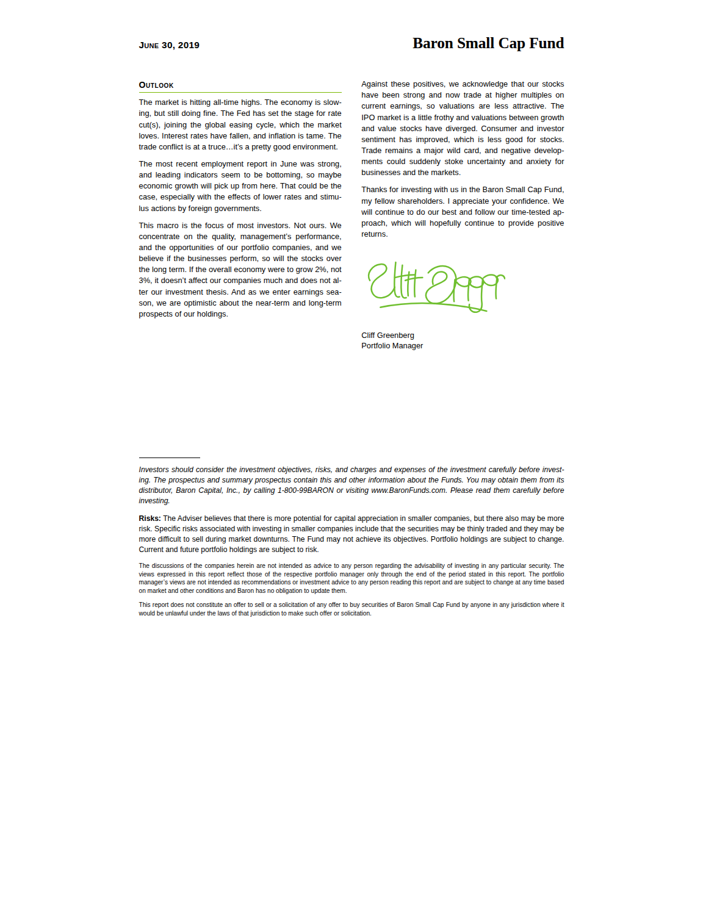June 30, 2019
Baron Small Cap Fund
Outlook
The market is hitting all-time highs. The economy is slowing, but still doing fine. The Fed has set the stage for rate cut(s), joining the global easing cycle, which the market loves. Interest rates have fallen, and inflation is tame. The trade conflict is at a truce…it’s a pretty good environment.
The most recent employment report in June was strong, and leading indicators seem to be bottoming, so maybe economic growth will pick up from here. That could be the case, especially with the effects of lower rates and stimulus actions by foreign governments.
This macro is the focus of most investors. Not ours. We concentrate on the quality, management’s performance, and the opportunities of our portfolio companies, and we believe if the businesses perform, so will the stocks over the long term. If the overall economy were to grow 2%, not 3%, it doesn’t affect our companies much and does not alter our investment thesis. And as we enter earnings season, we are optimistic about the near-term and long-term prospects of our holdings.
Against these positives, we acknowledge that our stocks have been strong and now trade at higher multiples on current earnings, so valuations are less attractive. The IPO market is a little frothy and valuations between growth and value stocks have diverged. Consumer and investor sentiment has improved, which is less good for stocks. Trade remains a major wild card, and negative developments could suddenly stoke uncertainty and anxiety for businesses and the markets.
Thanks for investing with us in the Baron Small Cap Fund, my fellow shareholders. I appreciate your confidence. We will continue to do our best and follow our time-tested approach, which will hopefully continue to provide positive returns.
Cliff Greenberg
Portfolio Manager
Investors should consider the investment objectives, risks, and charges and expenses of the investment carefully before investing. The prospectus and summary prospectus contain this and other information about the Funds. You may obtain them from its distributor, Baron Capital, Inc., by calling 1-800-99BARON or visiting www.BaronFunds.com. Please read them carefully before investing.
Risks: The Adviser believes that there is more potential for capital appreciation in smaller companies, but there also may be more risk. Specific risks associated with investing in smaller companies include that the securities may be thinly traded and they may be more difficult to sell during market downturns. The Fund may not achieve its objectives. Portfolio holdings are subject to change. Current and future portfolio holdings are subject to risk.
The discussions of the companies herein are not intended as advice to any person regarding the advisability of investing in any particular security. The views expressed in this report reflect those of the respective portfolio manager only through the end of the period stated in this report. The portfolio manager’s views are not intended as recommendations or investment advice to any person reading this report and are subject to change at any time based on market and other conditions and Baron has no obligation to update them.
This report does not constitute an offer to sell or a solicitation of any offer to buy securities of Baron Small Cap Fund by anyone in any jurisdiction where it would be unlawful under the laws of that jurisdiction to make such offer or solicitation.